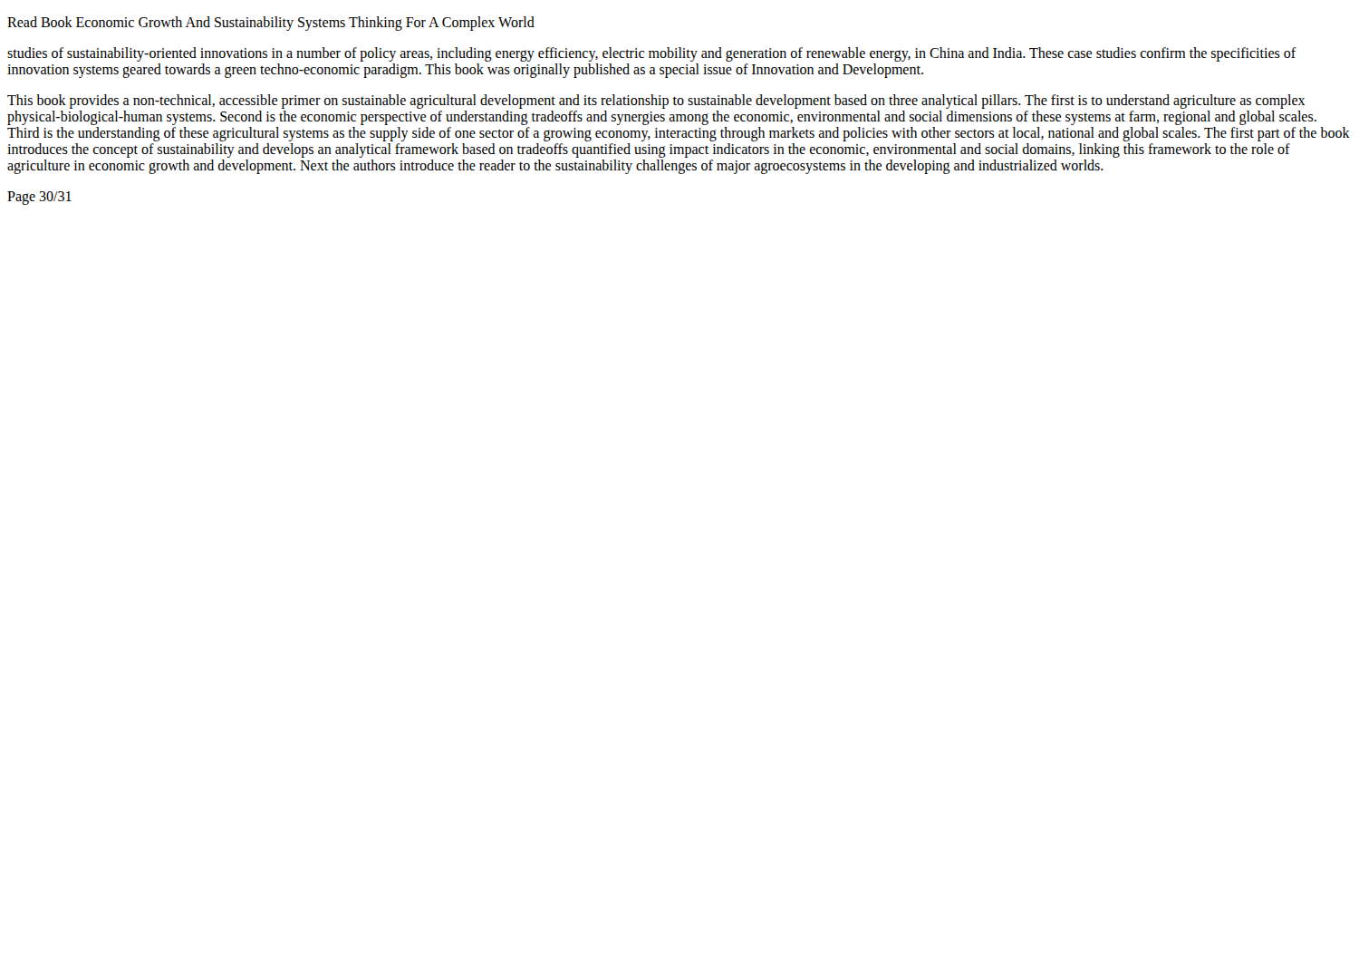Read Book Economic Growth And Sustainability Systems Thinking For A Complex World
studies of sustainability-oriented innovations in a number of policy areas, including energy efficiency, electric mobility and generation of renewable energy, in China and India. These case studies confirm the specificities of innovation systems geared towards a green techno-economic paradigm. This book was originally published as a special issue of Innovation and Development.
This book provides a non-technical, accessible primer on sustainable agricultural development and its relationship to sustainable development based on three analytical pillars. The first is to understand agriculture as complex physical-biological-human systems. Second is the economic perspective of understanding tradeoffs and synergies among the economic, environmental and social dimensions of these systems at farm, regional and global scales. Third is the understanding of these agricultural systems as the supply side of one sector of a growing economy, interacting through markets and policies with other sectors at local, national and global scales. The first part of the book introduces the concept of sustainability and develops an analytical framework based on tradeoffs quantified using impact indicators in the economic, environmental and social domains, linking this framework to the role of agriculture in economic growth and development. Next the authors introduce the reader to the sustainability challenges of major agroecosystems in the developing and industrialized worlds.
Page 30/31